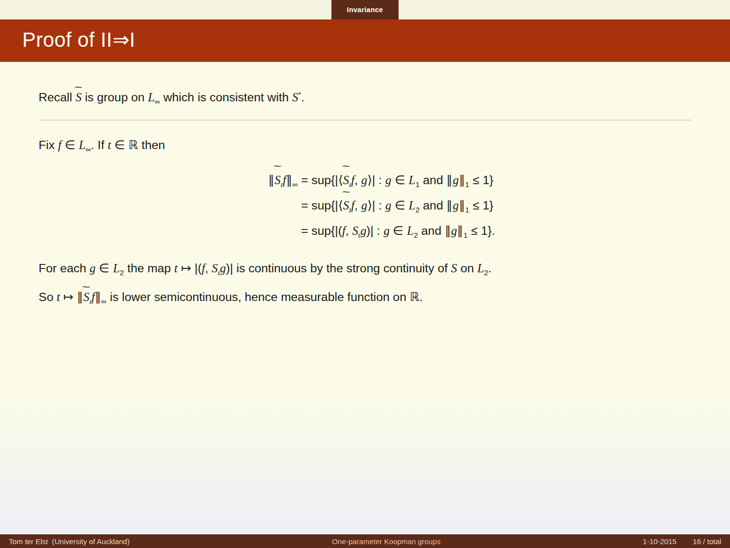Invariance
Proof of II⇒I
Recall S~ is group on L∞ which is consistent with S*.
Fix f ∈ L∞. If t ∈ ℝ then
∥S~tf∥∞ = sup{|⟨S~tf, g⟩| : g ∈ L1 and ∥g∥1 ≤ 1} = sup{|⟨S~tf, g⟩| : g ∈ L2 and ∥g∥1 ≤ 1} = sup{|(f, Stg)| : g ∈ L2 and ∥g∥1 ≤ 1}.
For each g ∈ L2 the map t ↦ |(f, Stg)| is continuous by the strong continuity of S on L2.
So t ↦ ∥S~tf∥∞ is lower semicontinuous, hence measurable function on ℝ.
Tom ter Elst (University of Auckland)
One-parameter Koopman groups
1-10-201516 / total